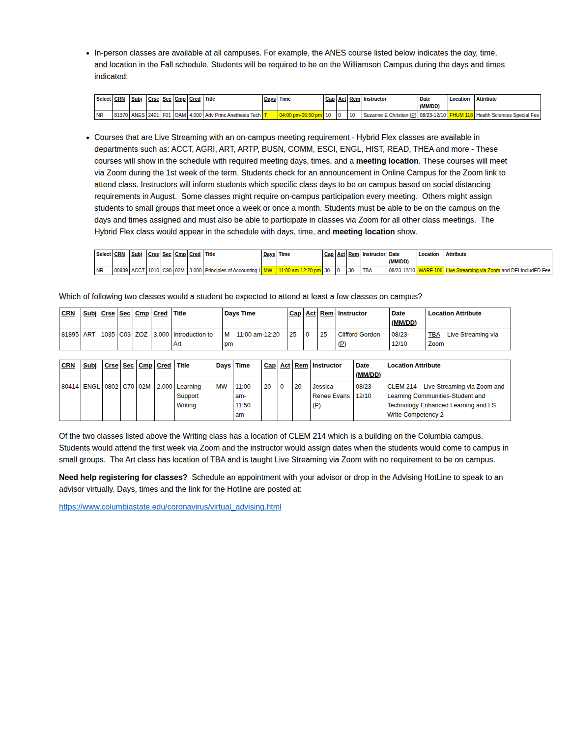In-person classes are available at all campuses. For example, the ANES course listed below indicates the day, time, and location in the Fall schedule. Students will be required to be on the Williamson Campus during the days and times indicated:
| Select | CRN | Subj | Crse | Sec | Cmp | Cred | Title | Days | Time | Cap | Act | Rem | Instructor | Date (MM/DD) | Location | Attribute |
| --- | --- | --- | --- | --- | --- | --- | --- | --- | --- | --- | --- | --- | --- | --- | --- | --- |
| NR | 81370 | ANES | 2401 | F01 | OAM | 4.000 | Adv Princ Anethesia Tech | T | 04:00 pm-06:50 pm | 10 | 0 | 10 | Suzanne E Christian ( P ) | 08/23-12/10 | FHUM 118 | Health Sciences Special Fee |
Courses that are Live Streaming with an on-campus meeting requirement - Hybrid Flex classes are available in departments such as: ACCT, AGRI, ART, ARTP, BUSN, COMM, ESCI, ENGL, HIST, READ, THEA and more - These courses will show in the schedule with required meeting days, times, and a meeting location. These courses will meet via Zoom during the 1st week of the term. Students check for an announcement in Online Campus for the Zoom link to attend class. Instructors will inform students which specific class days to be on campus based on social distancing requirements in August. Some classes might require on-campus participation every meeting. Others might assign students to small groups that meet once a week or once a month. Students must be able to be on the campus on the days and times assigned and must also be able to participate in classes via Zoom for all other class meetings. The Hybrid Flex class would appear in the schedule with days, time, and meeting location show.
| Select | CRN | Subj | Crse | Sec | Cmp | Cred | Title | Days | Time | Cap | Act | Rem | Instructor | Date (MM/DD) | Location | Attribute |
| --- | --- | --- | --- | --- | --- | --- | --- | --- | --- | --- | --- | --- | --- | --- | --- | --- |
| NR | 80939 | ACCT | 1010 | C90 | 02M | 3.000 | Principles of Accounting I | MW | 11:00 am-12:20 pm | 30 | 0 | 30 | TBA | 08/23-12/10 | WARF 106 | Live Streaming via Zoom and DEI IncludED Fee |
Which of following two classes would a student be expected to attend at least a few classes on campus?
| CRN | Subj | Crse | Sec | Cmp | Cred | Title | Days Time | Cap | Act | Rem | Instructor | Date ( MM/DD ) | Location Attribute |
| --- | --- | --- | --- | --- | --- | --- | --- | --- | --- | --- | --- | --- | --- |
| 81895 | ART | 1035 | C03 | ZOZ | 3.000 | Introduction to Art | M 11:00 am-12:20 pm | 25 | 0 | 25 | Clifford Gordon ( P ) | 08/23-12/10 | TBA Live Streaming via Zoom |
| CRN | Subj | Crse | Sec | Cmp | Cred | Title | Days | Time | Cap | Act | Rem | Instructor | Date ( MM/DD ) | Location Attribute |
| --- | --- | --- | --- | --- | --- | --- | --- | --- | --- | --- | --- | --- | --- | --- |
| 80414 | ENGL | 0802 | C70 | 02M | 2.000 | Learning Support Writing | MW | 11:00 am-11:50 am | 20 | 0 | 20 | Jessica Renee Evans ( P ) | 08/23-12/10 | CLEM 214 Live Streaming via Zoom and Learning Communities-Student and Technology Enhanced Learning and LS Write Competency 2 |
Of the two classes listed above the Writing class has a location of CLEM 214 which is a building on the Columbia campus. Students would attend the first week via Zoom and the instructor would assign dates when the students would come to campus in small groups. The Art class has location of TBA and is taught Live Streaming via Zoom with no requirement to be on campus.
Need help registering for classes? Schedule an appointment with your advisor or drop in the Advising HotLine to speak to an advisor virtually. Days, times and the link for the Hotline are posted at:
https://www.columbiastate.edu/coronavirus/virtual_advising.html